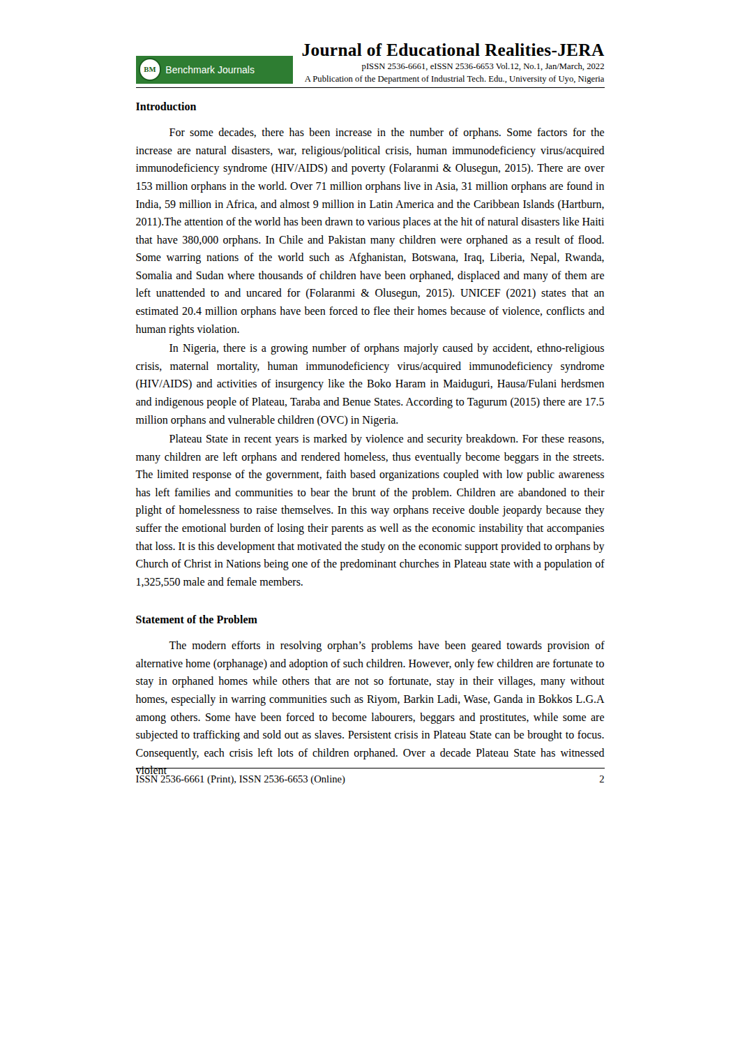BM
Benchmark Journals
Journal of Educational Realities-JERA
pISSN 2536-6661, eISSN 2536-6653 Vol.12, No.1, Jan/March, 2022
A Publication of the Department of Industrial Tech. Edu., University of Uyo, Nigeria
Introduction
For some decades, there has been increase in the number of orphans. Some factors for the increase are natural disasters, war, religious/political crisis, human immunodeficiency virus/acquired immunodeficiency syndrome (HIV/AIDS) and poverty (Folaranmi & Olusegun, 2015). There are over 153 million orphans in the world. Over 71 million orphans live in Asia, 31 million orphans are found in India, 59 million in Africa, and almost 9 million in Latin America and the Caribbean Islands (Hartburn, 2011).The attention of the world has been drawn to various places at the hit of natural disasters like Haiti that have 380,000 orphans. In Chile and Pakistan many children were orphaned as a result of flood. Some warring nations of the world such as Afghanistan, Botswana, Iraq, Liberia, Nepal, Rwanda, Somalia and Sudan where thousands of children have been orphaned, displaced and many of them are left unattended to and uncared for (Folaranmi & Olusegun, 2015). UNICEF (2021) states that an estimated 20.4 million orphans have been forced to flee their homes because of violence, conflicts and human rights violation.
In Nigeria, there is a growing number of orphans majorly caused by accident, ethno-religious crisis, maternal mortality, human immunodeficiency virus/acquired immunodeficiency syndrome (HIV/AIDS) and activities of insurgency like the Boko Haram in Maiduguri, Hausa/Fulani herdsmen and indigenous people of Plateau, Taraba and Benue States. According to Tagurum (2015) there are 17.5 million orphans and vulnerable children (OVC) in Nigeria.
Plateau State in recent years is marked by violence and security breakdown. For these reasons, many children are left orphans and rendered homeless, thus eventually become beggars in the streets. The limited response of the government, faith based organizations coupled with low public awareness has left families and communities to bear the brunt of the problem. Children are abandoned to their plight of homelessness to raise themselves. In this way orphans receive double jeopardy because they suffer the emotional burden of losing their parents as well as the economic instability that accompanies that loss. It is this development that motivated the study on the economic support provided to orphans by Church of Christ in Nations being one of the predominant churches in Plateau state with a population of 1,325,550 male and female members.
Statement of the Problem
The modern efforts in resolving orphan’s problems have been geared towards provision of alternative home (orphanage) and adoption of such children. However, only few children are fortunate to stay in orphaned homes while others that are not so fortunate, stay in their villages, many without homes, especially in warring communities such as Riyom, Barkin Ladi, Wase, Ganda in Bokkos L.G.A among others. Some have been forced to become labourers, beggars and prostitutes, while some are subjected to trafficking and sold out as slaves. Persistent crisis in Plateau State can be brought to focus. Consequently, each crisis left lots of children orphaned. Over a decade Plateau State has witnessed violent
ISSN 2536-6661 (Print), ISSN 2536-6653 (Online) 2